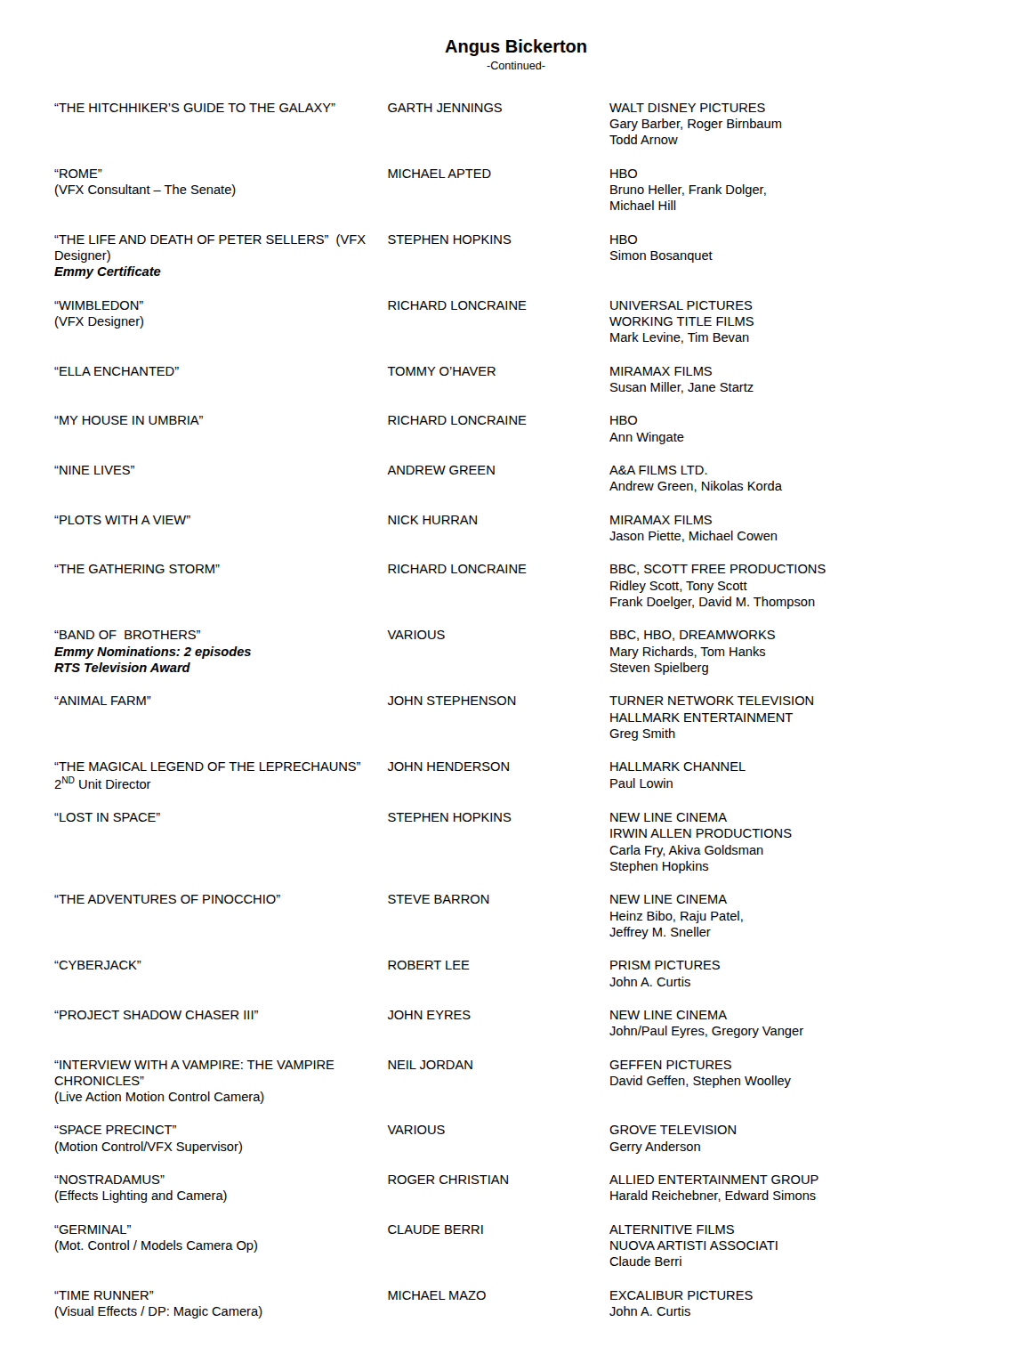Angus Bickerton
-Continued-
| “THE HITCHHIKER’S GUIDE TO THE GALAXY” | GARTH JENNINGS | WALT DISNEY PICTURES Gary Barber, Roger Birnbaum Todd Arnow |
| “ROME” (VFX Consultant – The Senate) | MICHAEL APTED | HBO Bruno Heller, Frank Dolger, Michael Hill |
| “THE LIFE AND DEATH OF PETER SELLERS” (VFX Designer) Emmy Certificate | STEPHEN HOPKINS | HBO Simon Bosanquet |
| “WIMBLEDON” (VFX Designer) | RICHARD LONCRAINE | UNIVERSAL PICTURES WORKING TITLE FILMS Mark Levine, Tim Bevan |
| “ELLA ENCHANTED” | TOMMY O’HAVER | MIRAMAX FILMS Susan Miller, Jane Startz |
| “MY HOUSE IN UMBRIA” | RICHARD LONCRAINE | HBO Ann Wingate |
| “NINE LIVES” | ANDREW GREEN | A&A FILMS LTD. Andrew Green, Nikolas Korda |
| “PLOTS WITH A VIEW” | NICK HURRAN | MIRAMAX FILMS Jason Piette, Michael Cowen |
| “THE GATHERING STORM” | RICHARD LONCRAINE | BBC, SCOTT FREE PRODUCTIONS Ridley Scott, Tony Scott Frank Doelger, David M. Thompson |
| “BAND OF BROTHERS” Emmy Nominations: 2 episodes RTS Television Award | VARIOUS | BBC, HBO, DREAMWORKS Mary Richards, Tom Hanks Steven Spielberg |
| “ANIMAL FARM” | JOHN STEPHENSON | TURNER NETWORK TELEVISION HALLMARK ENTERTAINMENT Greg Smith |
| “THE MAGICAL LEGEND OF THE LEPRECHAUNS” 2 ND Unit Director | JOHN HENDERSON | HALLMARK CHANNEL Paul Lowin |
| “LOST IN SPACE” | STEPHEN HOPKINS | NEW LINE CINEMA IRWIN ALLEN PRODUCTIONS Carla Fry, Akiva Goldsman Stephen Hopkins |
| “THE ADVENTURES OF PINOCCHIO” | STEVE BARRON | NEW LINE CINEMA Heinz Bibo, Raju Patel, Jeffrey M. Sneller |
| “CYBERJACK” | ROBERT LEE | PRISM PICTURES John A. Curtis |
| “PROJECT SHADOW CHASER III” | JOHN EYRES | NEW LINE CINEMA John/Paul Eyres, Gregory Vanger |
| “INTERVIEW WITH A VAMPIRE: THE VAMPIRE CHRONICLES” (Live Action Motion Control Camera) | NEIL JORDAN | GEFFEN PICTURES David Geffen, Stephen Woolley |
| “SPACE PRECINCT” (Motion Control/VFX Supervisor) | VARIOUS | GROVE TELEVISION Gerry Anderson |
| “NOSTRADAMUS” (Effects Lighting and Camera) | ROGER CHRISTIAN | ALLIED ENTERTAINMENT GROUP Harald Reichebner, Edward Simons |
| “GERMINAL” (Mot. Control / Models Camera Op) | CLAUDE BERRI | ALTERNITIVE FILMS NUOVA ARTISTI ASSOCIATI Claude Berri |
| “TIME RUNNER” (Visual Effects / DP: Magic Camera) | MICHAEL MAZO | EXCALIBUR PICTURES John A. Curtis |